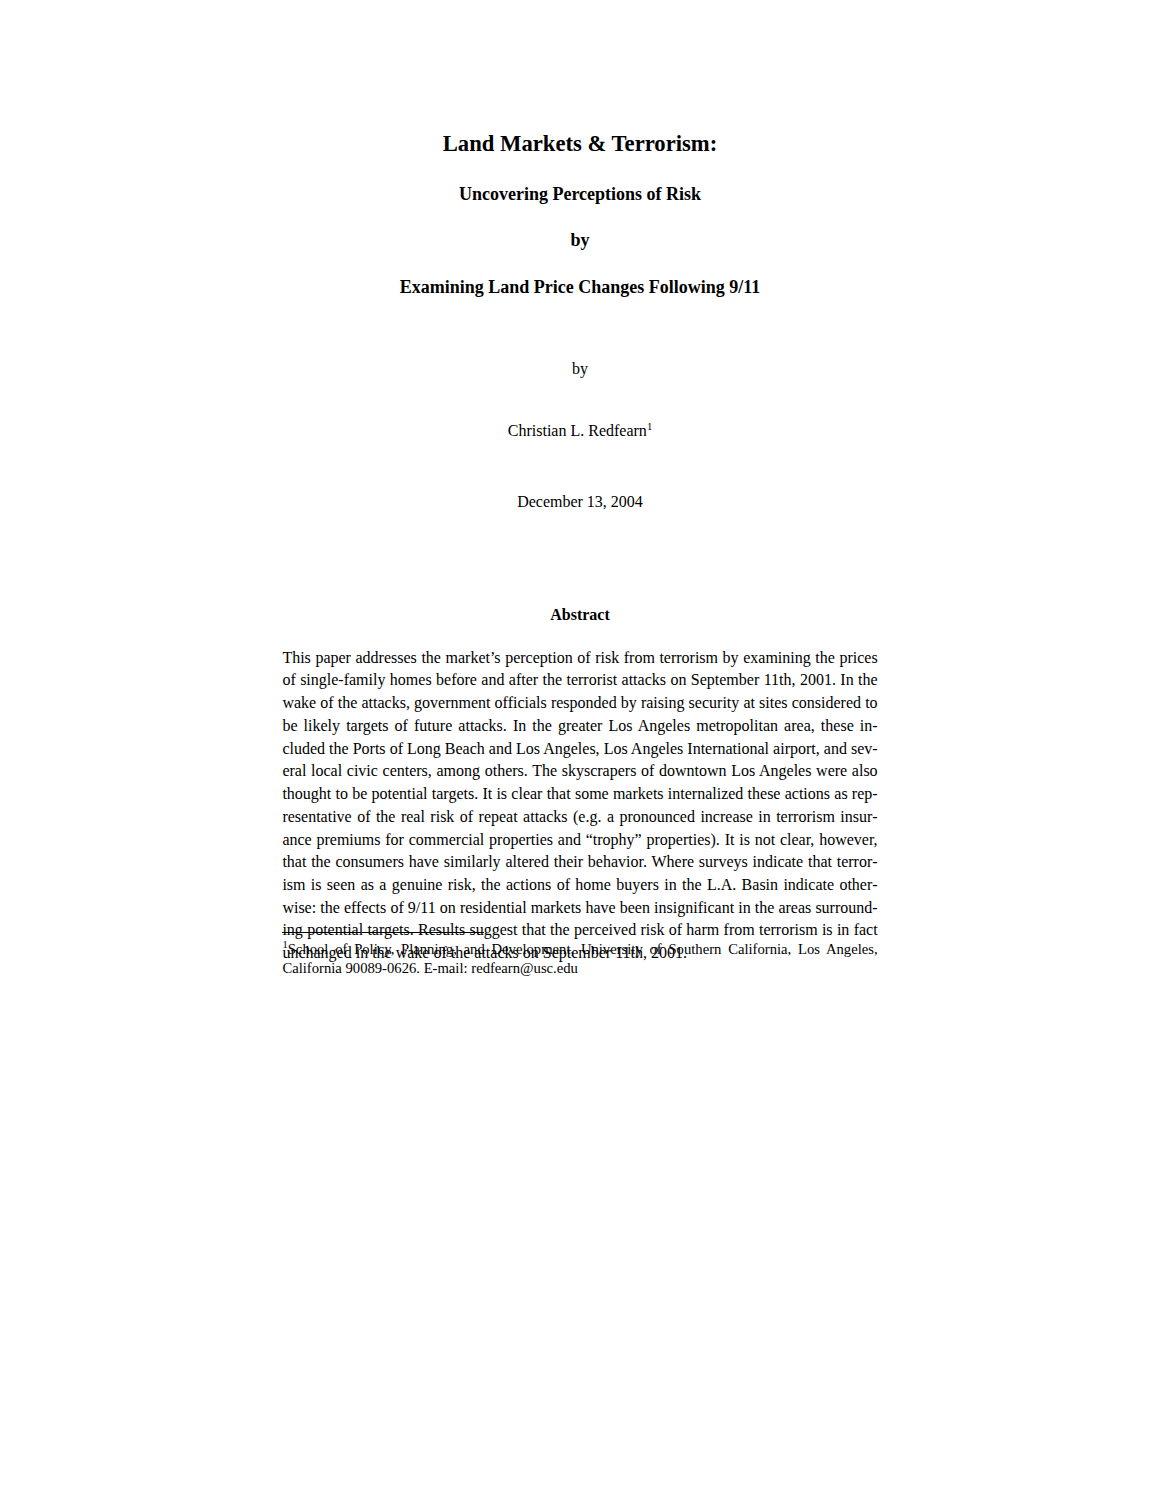Land Markets & Terrorism:
Uncovering Perceptions of Risk
by
Examining Land Price Changes Following 9/11
by
Christian L. Redfearn1
December 13, 2004
Abstract
This paper addresses the market’s perception of risk from terrorism by examining the prices of single-family homes before and after the terrorist attacks on September 11th, 2001. In the wake of the attacks, government officials responded by raising security at sites considered to be likely targets of future attacks. In the greater Los Angeles metropolitan area, these included the Ports of Long Beach and Los Angeles, Los Angeles International airport, and several local civic centers, among others. The skyscrapers of downtown Los Angeles were also thought to be potential targets. It is clear that some markets internalized these actions as representative of the real risk of repeat attacks (e.g. a pronounced increase in terrorism insurance premiums for commercial properties and “trophy” properties). It is not clear, however, that the consumers have similarly altered their behavior. Where surveys indicate that terrorism is seen as a genuine risk, the actions of home buyers in the L.A. Basin indicate otherwise: the effects of 9/11 on residential markets have been insignificant in the areas surrounding potential targets. Results suggest that the perceived risk of harm from terrorism is in fact unchanged in the wake of the attacks on September 11th, 2001.
1School of Policy, Planning, and Development, University of Southern California, Los Angeles, California 90089-0626. E-mail: redfearn@usc.edu